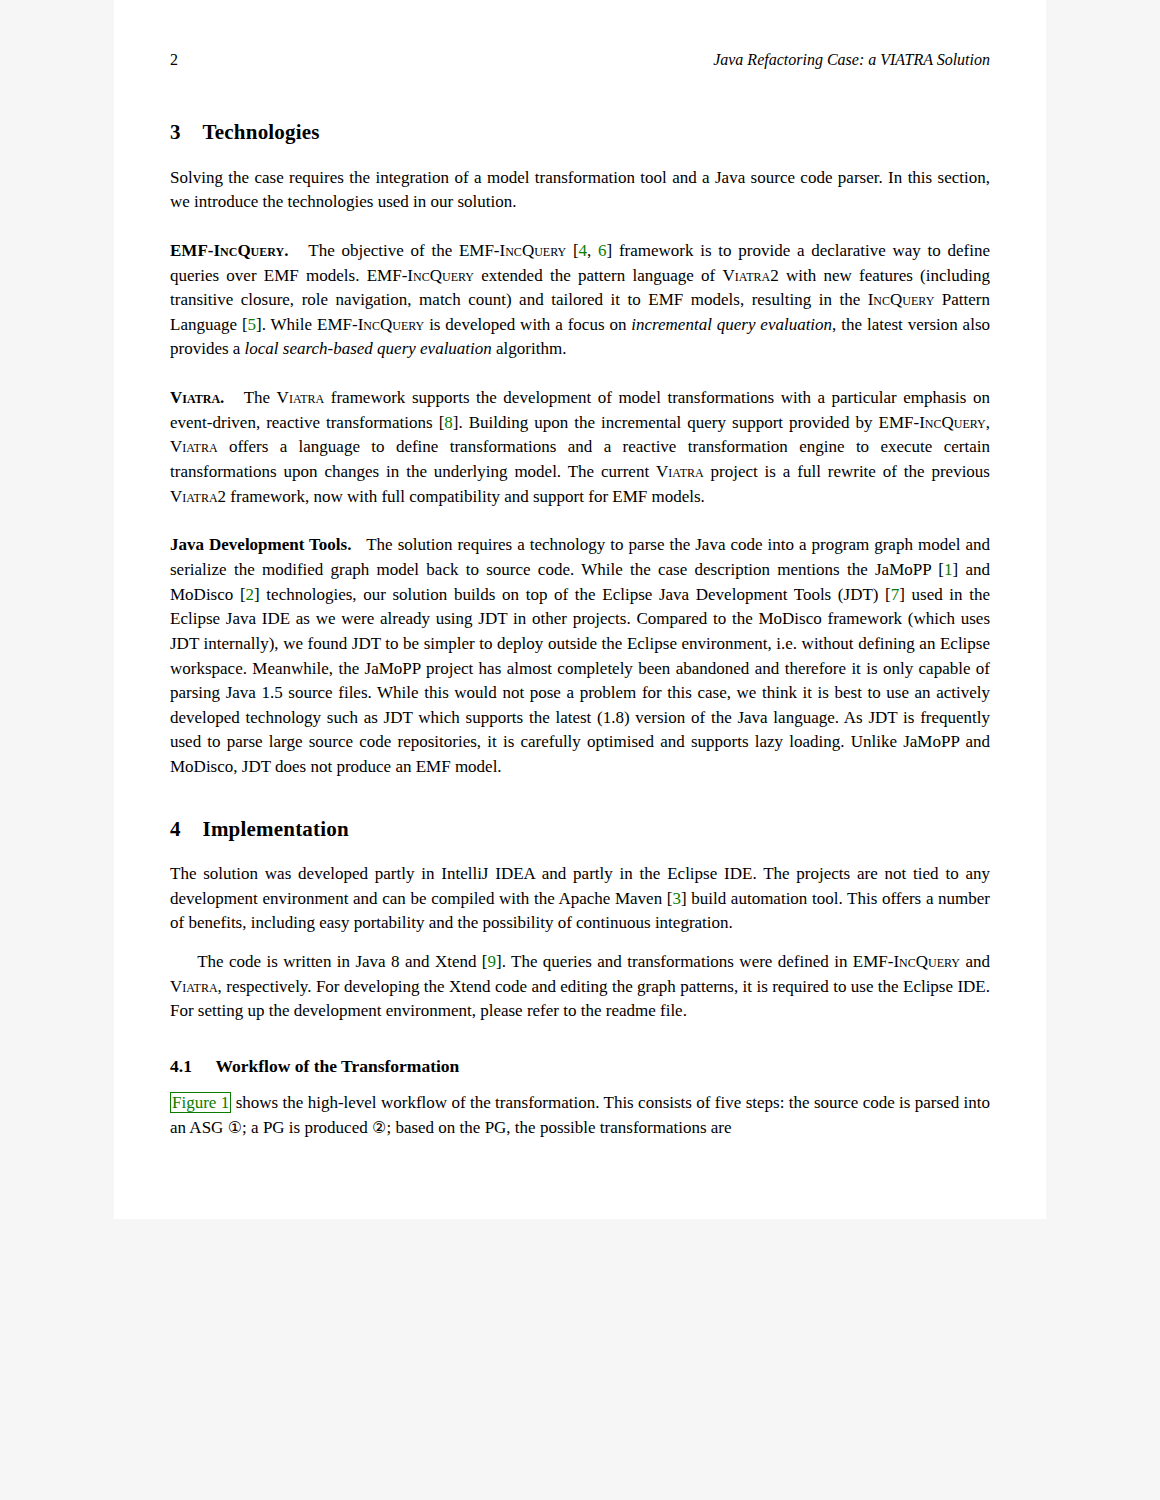2 Java Refactoring Case: a VIATRA Solution
3 Technologies
Solving the case requires the integration of a model transformation tool and a Java source code parser. In this section, we introduce the technologies used in our solution.
EMF-IncQuery. The objective of the EMF-IncQuery [4, 6] framework is to provide a declarative way to define queries over EMF models. EMF-IncQuery extended the pattern language of Viatra2 with new features (including transitive closure, role navigation, match count) and tailored it to EMF models, resulting in the IncQuery Pattern Language [5]. While EMF-IncQuery is developed with a focus on incremental query evaluation, the latest version also provides a local search-based query evaluation algorithm.
Viatra. The Viatra framework supports the development of model transformations with a particular emphasis on event-driven, reactive transformations [8]. Building upon the incremental query support provided by EMF-IncQuery, Viatra offers a language to define transformations and a reactive transformation engine to execute certain transformations upon changes in the underlying model. The current Viatra project is a full rewrite of the previous Viatra2 framework, now with full compatibility and support for EMF models.
Java Development Tools. The solution requires a technology to parse the Java code into a program graph model and serialize the modified graph model back to source code. While the case description mentions the JaMoPP [1] and MoDisco [2] technologies, our solution builds on top of the Eclipse Java Development Tools (JDT) [7] used in the Eclipse Java IDE as we were already using JDT in other projects. Compared to the MoDisco framework (which uses JDT internally), we found JDT to be simpler to deploy outside the Eclipse environment, i.e. without defining an Eclipse workspace. Meanwhile, the JaMoPP project has almost completely been abandoned and therefore it is only capable of parsing Java 1.5 source files. While this would not pose a problem for this case, we think it is best to use an actively developed technology such as JDT which supports the latest (1.8) version of the Java language. As JDT is frequently used to parse large source code repositories, it is carefully optimised and supports lazy loading. Unlike JaMoPP and MoDisco, JDT does not produce an EMF model.
4 Implementation
The solution was developed partly in IntelliJ IDEA and partly in the Eclipse IDE. The projects are not tied to any development environment and can be compiled with the Apache Maven [3] build automation tool. This offers a number of benefits, including easy portability and the possibility of continuous integration.
The code is written in Java 8 and Xtend [9]. The queries and transformations were defined in EMF-IncQuery and Viatra, respectively. For developing the Xtend code and editing the graph patterns, it is required to use the Eclipse IDE. For setting up the development environment, please refer to the readme file.
4.1 Workflow of the Transformation
Figure 1 shows the high-level workflow of the transformation. This consists of five steps: the source code is parsed into an ASG ①; a PG is produced ②; based on the PG, the possible transformations are